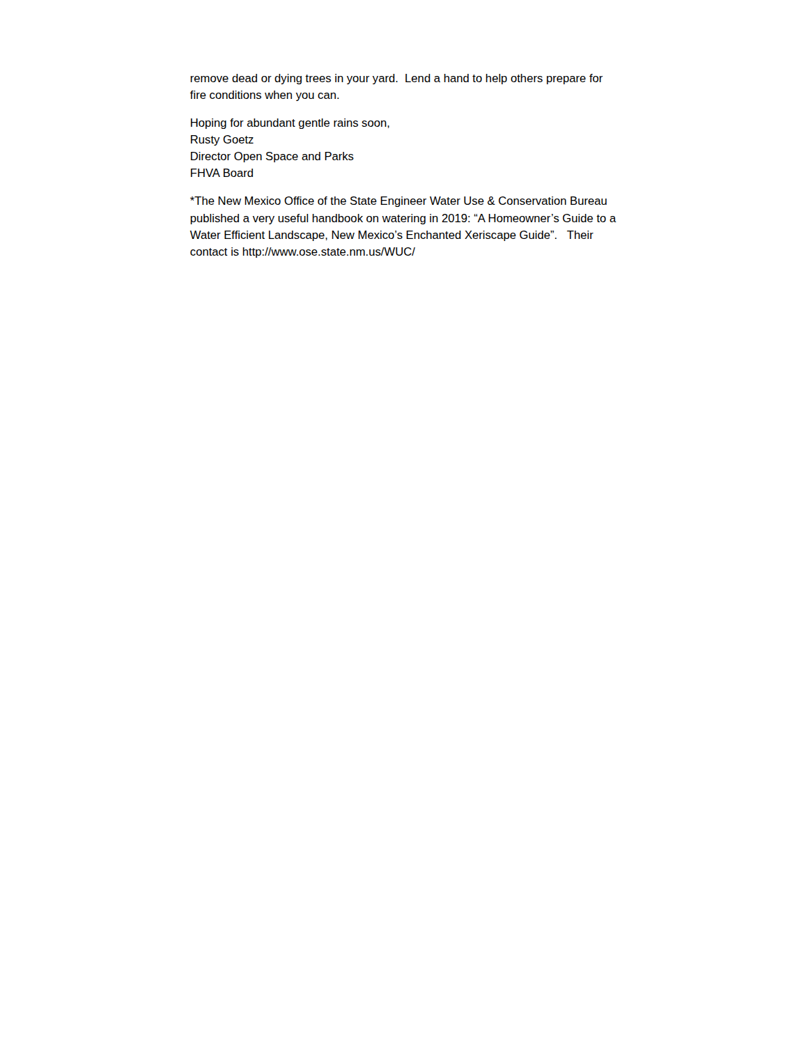remove dead or dying trees in your yard. Lend a hand to help others prepare for fire conditions when you can.
Hoping for abundant gentle rains soon, Rusty Goetz Director Open Space and Parks FHVA Board
*The New Mexico Office of the State Engineer Water Use & Conservation Bureau published a very useful handbook on watering in 2019: “A Homeowner’s Guide to a Water Efficient Landscape, New Mexico’s Enchanted Xeriscape Guide”. Their contact is http://www.ose.state.nm.us/WUC/